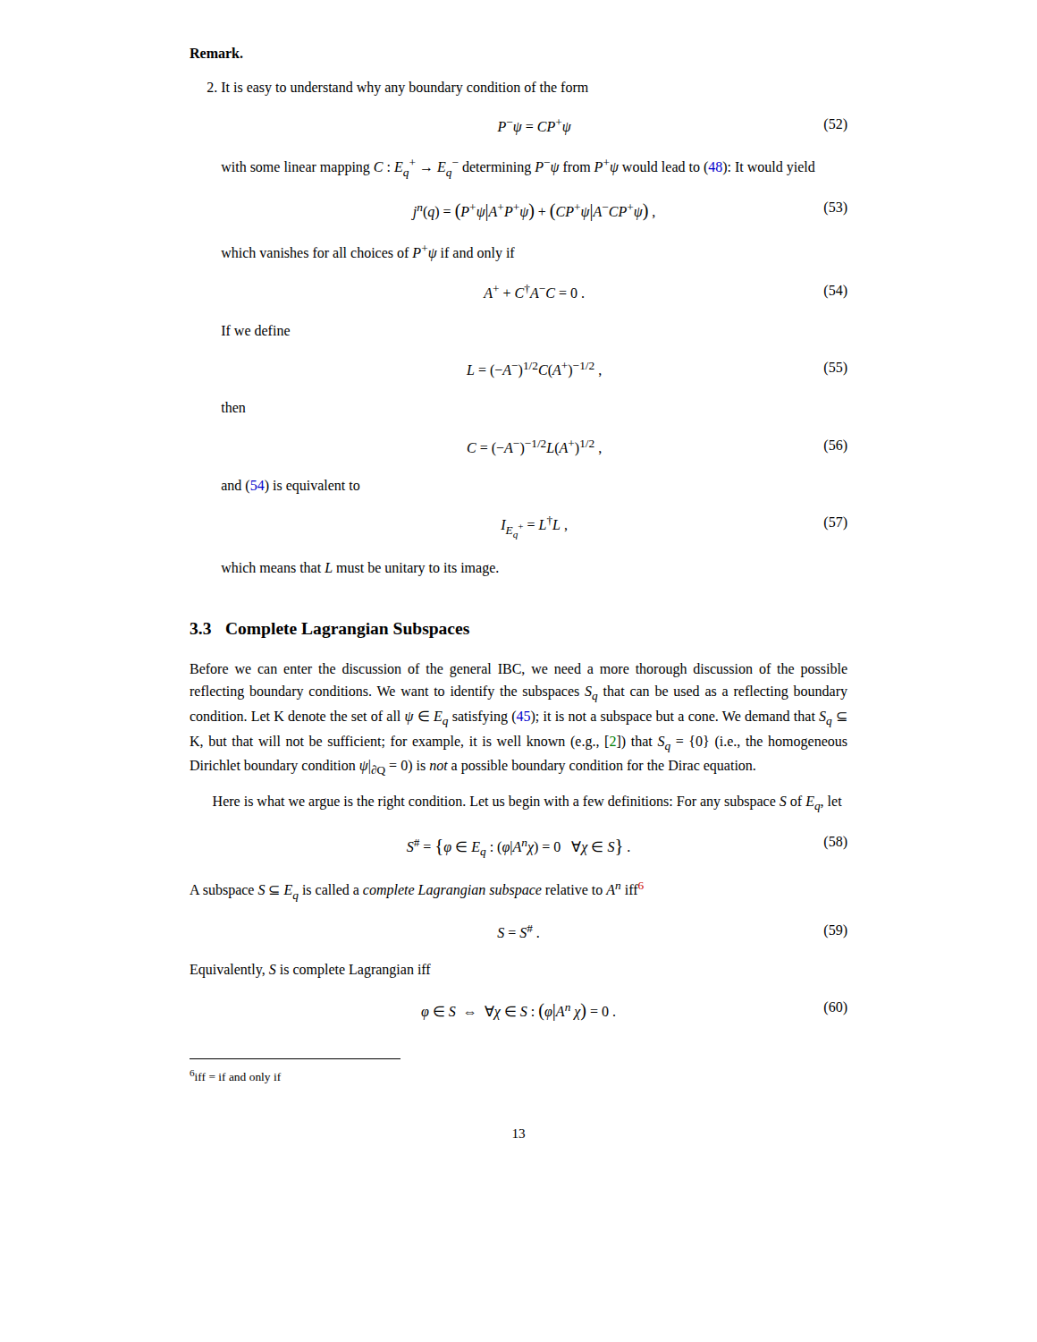Remark.
It is easy to understand why any boundary condition of the form
P−ψ = CP+ψ (52)
with some linear mapping C : Eq+ → Eq− determining P−ψ from P+ψ would lead to (48): It would yield
jn(q) = (P+ψ|A+P+ψ) + (CP+ψ|A−CP+ψ) , (53)
which vanishes for all choices of P+ψ if and only if
A+ + C†A−C = 0 . (54)
If we define
L = (−A−)1/2C(A+)−1/2 , (55)
then
C = (−A−)−1/2L(A+)1/2 , (56)
and (54) is equivalent to
IEq+ = L†L , (57)
which means that L must be unitary to its image.
3.3 Complete Lagrangian Subspaces
Before we can enter the discussion of the general IBC, we need a more thorough discussion of the possible reflecting boundary conditions. We want to identify the subspaces Sq that can be used as a reflecting boundary condition. Let K denote the set of all ψ ∈ Eq satisfying (45); it is not a subspace but a cone. We demand that Sq ⊆ K, but that will not be sufficient; for example, it is well known (e.g., [2]) that Sq = {0} (i.e., the homogeneous Dirichlet boundary condition ψ|∂Q = 0) is not a possible boundary condition for the Dirac equation.
Here is what we argue is the right condition. Let us begin with a few definitions: For any subspace S of Eq, let
S# = {φ ∈ Eq : (φ|Anχ) = 0 ∀χ ∈ S} . (58)
A subspace S ⊆ Eq is called a complete Lagrangian subspace relative to An iff6
S = S# . (59)
Equivalently, S is complete Lagrangian iff
φ ∈ S ⇔ ∀χ ∈ S : (φ|An χ) = 0 . (60)
6iff = if and only if
13